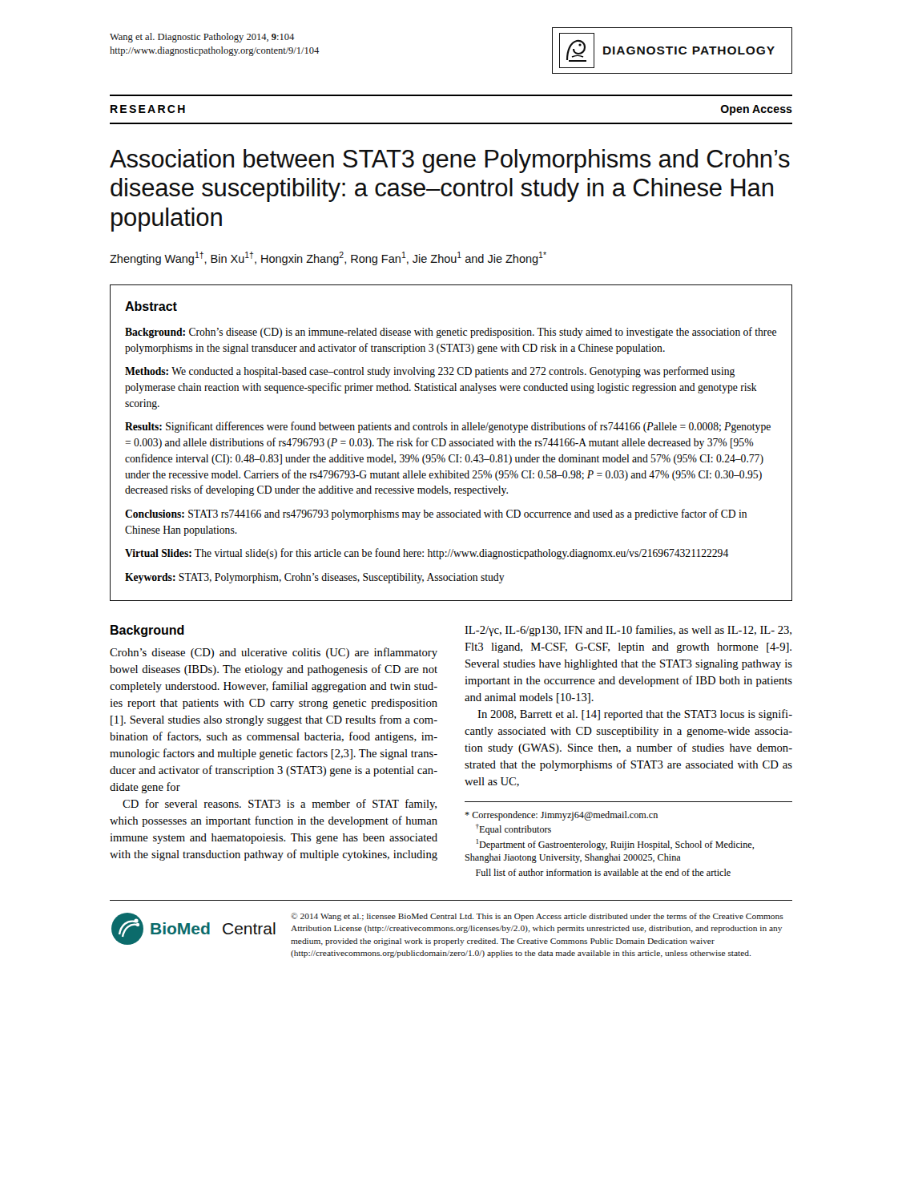Wang et al. Diagnostic Pathology 2014, 9:104
http://www.diagnosticpathology.org/content/9/1/104
DIAGNOSTIC PATHOLOGY
RESEARCH
Open Access
Association between STAT3 gene Polymorphisms and Crohn’s disease susceptibility: a case–control study in a Chinese Han population
Zhengting Wang1†, Bin Xu1†, Hongxin Zhang2, Rong Fan1, Jie Zhou1 and Jie Zhong1*
Abstract
Background: Crohn’s disease (CD) is an immune-related disease with genetic predisposition. This study aimed to investigate the association of three polymorphisms in the signal transducer and activator of transcription 3 (STAT3) gene with CD risk in a Chinese population.
Methods: We conducted a hospital-based case–control study involving 232 CD patients and 272 controls. Genotyping was performed using polymerase chain reaction with sequence-specific primer method. Statistical analyses were conducted using logistic regression and genotype risk scoring.
Results: Significant differences were found between patients and controls in allele/genotype distributions of rs744166 (Pallele = 0.0008; Pgenotype = 0.003) and allele distributions of rs4796793 (P = 0.03). The risk for CD associated with the rs744166-A mutant allele decreased by 37% [95% confidence interval (CI): 0.48–0.83] under the additive model, 39% (95% CI: 0.43–0.81) under the dominant model and 57% (95% CI: 0.24–0.77) under the recessive model. Carriers of the rs4796793-G mutant allele exhibited 25% (95% CI: 0.58–0.98; P = 0.03) and 47% (95% CI: 0.30–0.95) decreased risks of developing CD under the additive and recessive models, respectively.
Conclusions: STAT3 rs744166 and rs4796793 polymorphisms may be associated with CD occurrence and used as a predictive factor of CD in Chinese Han populations.
Virtual Slides: The virtual slide(s) for this article can be found here: http://www.diagnosticpathology.diagnomx.eu/vs/2169674321122294
Keywords: STAT3, Polymorphism, Crohn’s diseases, Susceptibility, Association study
Background
Crohn’s disease (CD) and ulcerative colitis (UC) are inflammatory bowel diseases (IBDs). The etiology and pathogenesis of CD are not completely understood. However, familial aggregation and twin studies report that patients with CD carry strong genetic predisposition [1]. Several studies also strongly suggest that CD results from a combination of factors, such as commensal bacteria, food antigens, immunologic factors and multiple genetic factors [2,3]. The signal transducer and activator of transcription 3 (STAT3) gene is a potential candidate gene for
CD for several reasons. STAT3 is a member of STAT family, which possesses an important function in the development of human immune system and haematopoiesis. This gene has been associated with the signal transduction pathway of multiple cytokines, including IL-2/γc, IL-6/gp130, IFN and IL-10 families, as well as IL-12, IL- 23, Flt3 ligand, M-CSF, G-CSF, leptin and growth hormone [4-9]. Several studies have highlighted that the STAT3 signaling pathway is important in the occurrence and development of IBD both in patients and animal models [10-13].
In 2008, Barrett et al. [14] reported that the STAT3 locus is significantly associated with CD susceptibility in a genome-wide association study (GWAS). Since then, a number of studies have demonstrated that the polymorphisms of STAT3 are associated with CD as well as UC,
* Correspondence: Jimmyzj64@medmail.com.cn
†Equal contributors
1Department of Gastroenterology, Ruijin Hospital, School of Medicine, Shanghai Jiaotong University, Shanghai 200025, China
Full list of author information is available at the end of the article
BioMed Central
© 2014 Wang et al.; licensee BioMed Central Ltd. This is an Open Access article distributed under the terms of the Creative Commons Attribution License (http://creativecommons.org/licenses/by/2.0), which permits unrestricted use, distribution, and reproduction in any medium, provided the original work is properly credited. The Creative Commons Public Domain Dedication waiver (http://creativecommons.org/publicdomain/zero/1.0/) applies to the data made available in this article, unless otherwise stated.